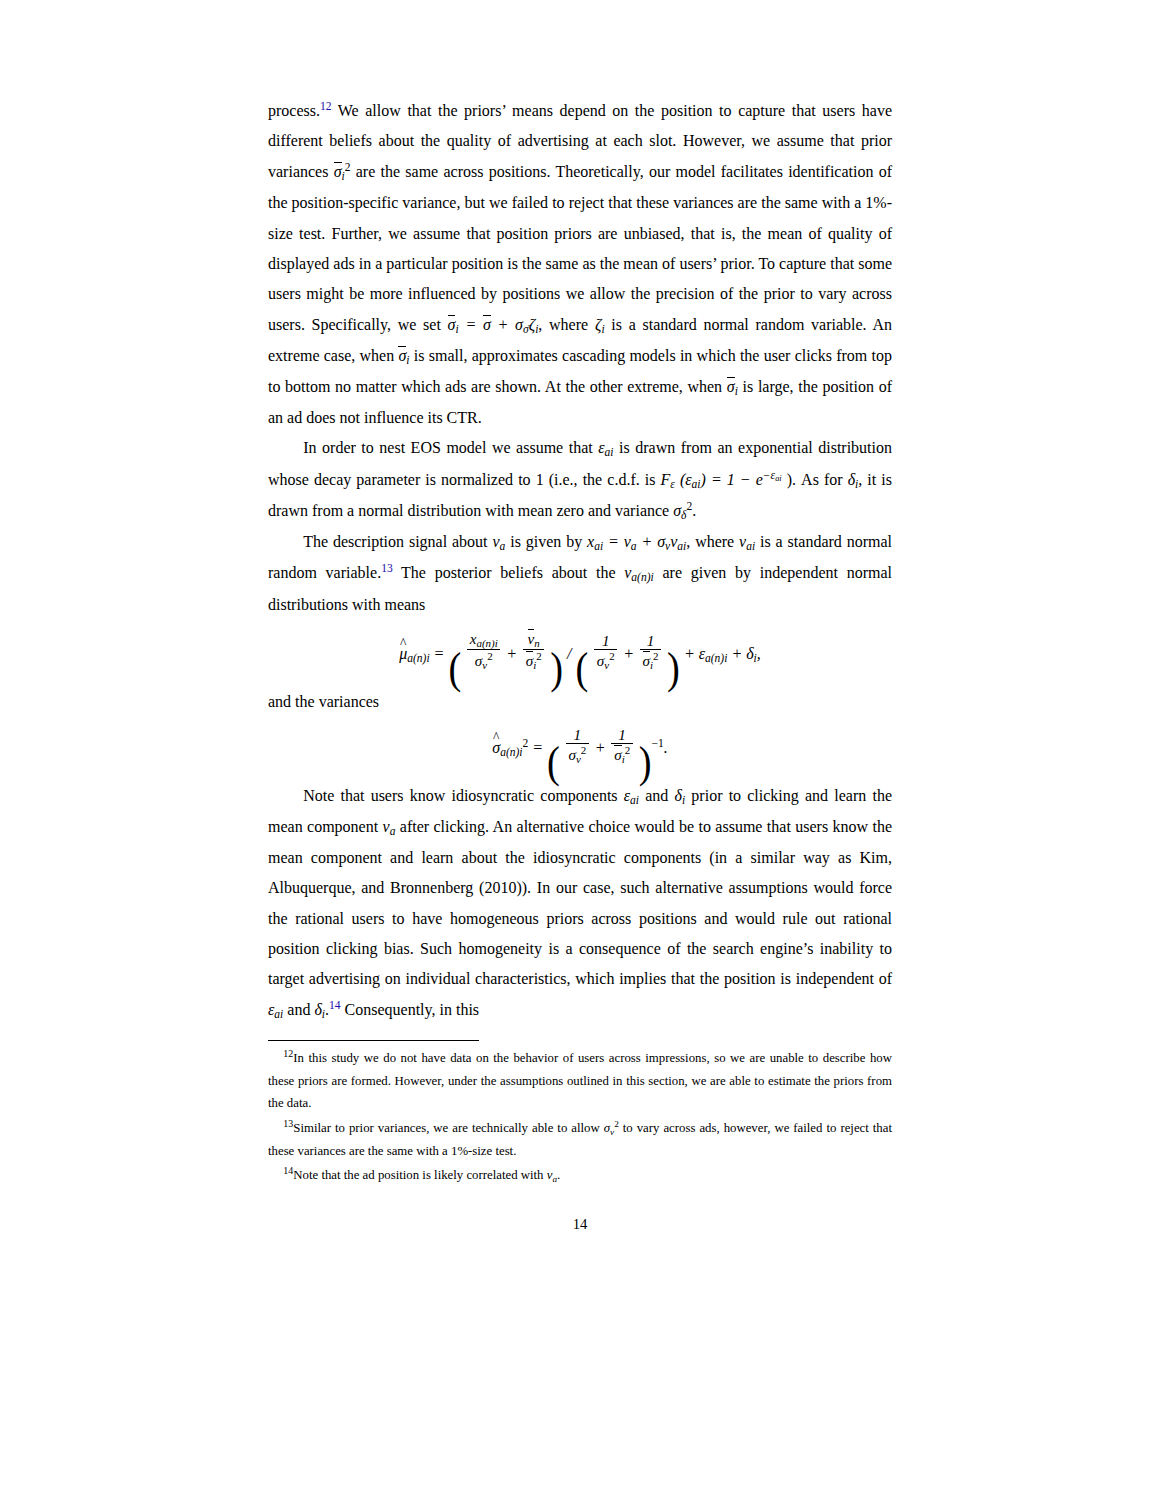process.12 We allow that the priors’ means depend on the position to capture that users have different beliefs about the quality of advertising at each slot. However, we assume that prior variances σi 2 are the same across positions. Theoretically, our model facilitates identification of the position-specific variance, but we failed to reject that these variances are the same with a 1%-size test. Further, we assume that position priors are unbiased, that is, the mean of quality of displayed ads in a particular position is the same as the mean of users’ prior. To capture that some users might be more influenced by positions we allow the precision of the prior to vary across users. Specifically, we set σi = σ + σσ̄ζi, where ζi is a standard normal random variable. An extreme case, when σi is small, approximates cascading models in which the user clicks from top to bottom no matter which ads are shown. At the other extreme, when σi is large, the position of an ad does not influence its CTR.
In order to nest EOS model we assume that εai is drawn from an exponential distribution whose decay parameter is normalized to 1 (i.e., the c.d.f. is Fε (εai) = 1 − e−εai ). As for δi, it is drawn from a normal distribution with mean zero and variance σδ 2.
The description signal about va is given by xai = va + σννai, where νai is a standard normal random variable.13 The posterior beliefs about the va(n)i are given by independent normal distributions with means
^μ a(n)i = ( xa(n)i σν 2 + vn σi 2 ) / ( 1 σν 2 + 1 σi 2 ) + εa(n)i + δi,
and the variances
^σ a(n)i 2 = ( 1 σν 2 + 1 σi 2 )−1.
Note that users know idiosyncratic components εai and δi prior to clicking and learn the mean component va after clicking. An alternative choice would be to assume that users know the mean component and learn about the idiosyncratic components (in a similar way as Kim, Albuquerque, and Bronnenberg (2010)). In our case, such alternative assumptions would force the rational users to have homogeneous priors across positions and would rule out rational position clicking bias. Such homogeneity is a consequence of the search engine’s inability to target advertising on individual characteristics, which implies that the position is independent of εai and δi.14 Consequently, in this
12In this study we do not have data on the behavior of users across impressions, so we are unable to describe how these priors are formed. However, under the assumptions outlined in this section, we are able to estimate the priors from the data.
13Similar to prior variances, we are technically able to allow σν 2 to vary across ads, however, we failed to reject that these variances are the same with a 1%-size test.
14Note that the ad position is likely correlated with va.
14